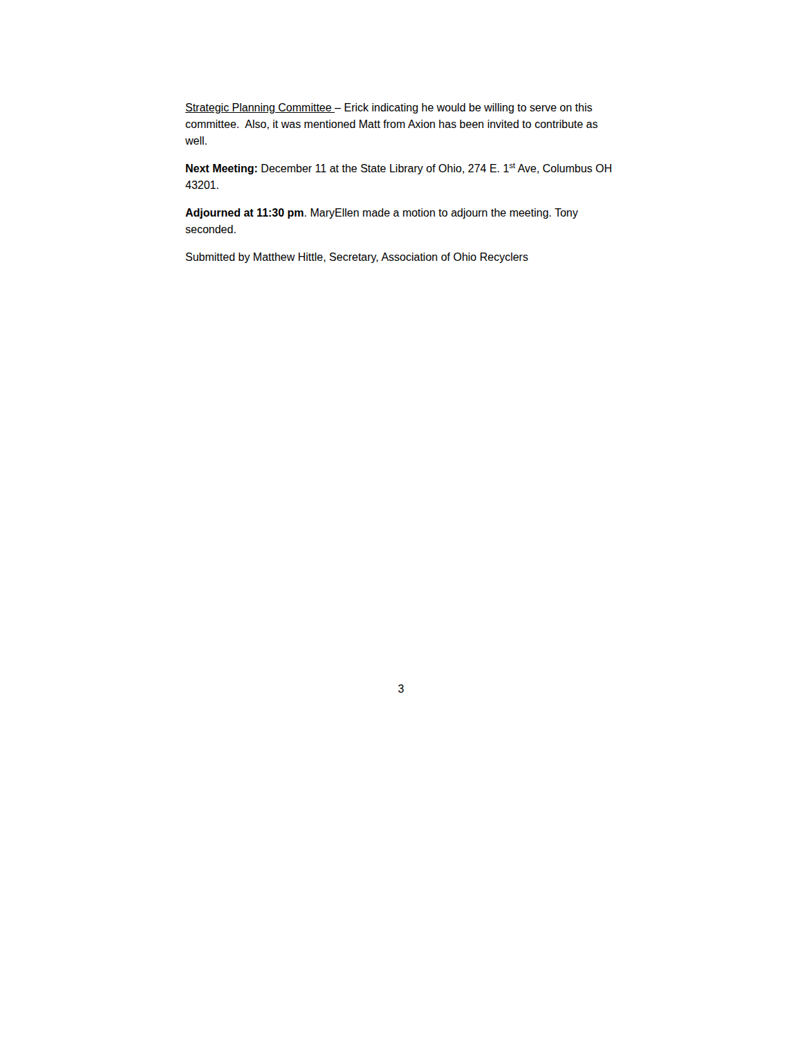Strategic Planning Committee – Erick indicating he would be willing to serve on this committee. Also, it was mentioned Matt from Axion has been invited to contribute as well.
Next Meeting: December 11 at the State Library of Ohio, 274 E. 1st Ave, Columbus OH 43201.
Adjourned at 11:30 pm. MaryEllen made a motion to adjourn the meeting. Tony seconded.
Submitted by Matthew Hittle, Secretary, Association of Ohio Recyclers
3